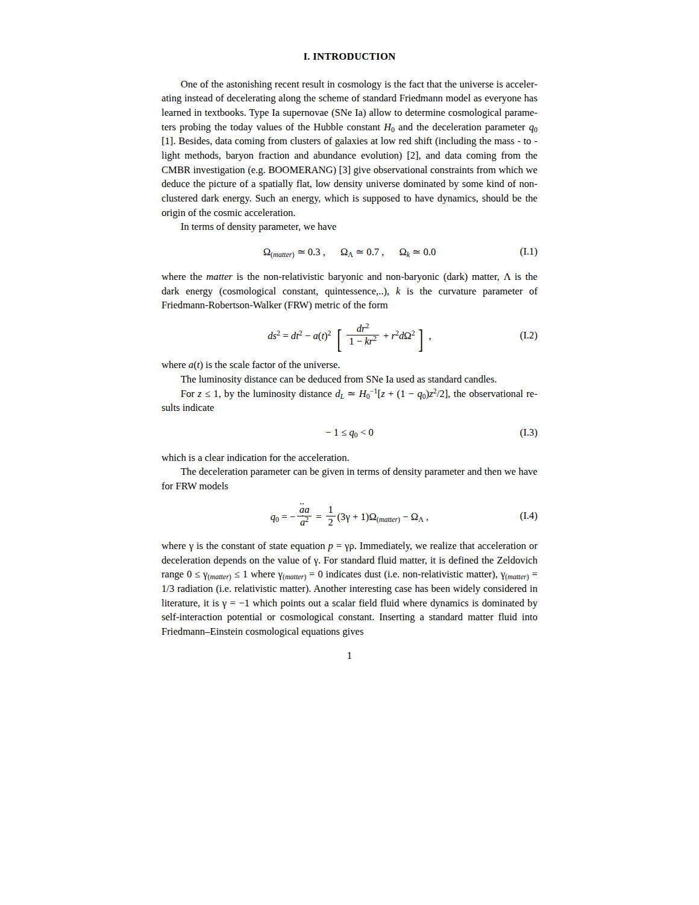I. INTRODUCTION
One of the astonishing recent result in cosmology is the fact that the universe is accelerating instead of decelerating along the scheme of standard Friedmann model as everyone has learned in textbooks. Type Ia supernovae (SNe Ia) allow to determine cosmological parameters probing the today values of the Hubble constant H0 and the deceleration parameter q0 [1]. Besides, data coming from clusters of galaxies at low red shift (including the mass - to - light methods, baryon fraction and abundance evolution) [2], and data coming from the CMBR investigation (e.g. BOOMERANG) [3] give observational constraints from which we deduce the picture of a spatially flat, low density universe dominated by some kind of non-clustered dark energy. Such an energy, which is supposed to have dynamics, should be the origin of the cosmic acceleration.
In terms of density parameter, we have
Ω(matter) ≃ 0.3 , ΩΛ ≃ 0.7 , Ωk ≃ 0.0 (I.1)
where the matter is the non-relativistic baryonic and non-baryonic (dark) matter, Λ is the dark energy (cosmological constant, quintessence,..), k is the curvature parameter of Friedmann-Robertson-Walker (FRW) metric of the form
ds2 = dt2 − a(t)2 [dr21 − kr2 + r2d Ω2] , (I.2)
where a(t) is the scale factor of the universe.
The luminosity distance can be deduced from SNe Ia used as standard candles.
For z ≤ 1, by the luminosity distance dL ≃ H0−1[z + (1 − q0)z2/2], the observational results indicate
− 1 ≤ q0 < 0 (I.3)
which is a clear indication for the acceleration.
The deceleration parameter can be given in terms of density parameter and then we have for FRW models
q0 = −․․a a․a2 = 12(3γ + 1)Ω(matter) − ΩΛ , (I.4)
where γ is the constant of state equation p = γρ. Immediately, we realize that acceleration or deceleration depends on the value of γ. For standard fluid matter, it is defined the Zeldovich range 0 ≤ γ(matter) ≤ 1 where γ(matter) = 0 indicates dust (i.e. non-relativistic matter), γ(matter) = 1/3 radiation (i.e. relativistic matter). Another interesting case has been widely considered in literature, it is γ = −1 which points out a scalar field fluid where dynamics is dominated by self-interaction potential or cosmological constant. Inserting a standard matter fluid into Friedmann–Einstein cosmological equations gives
1